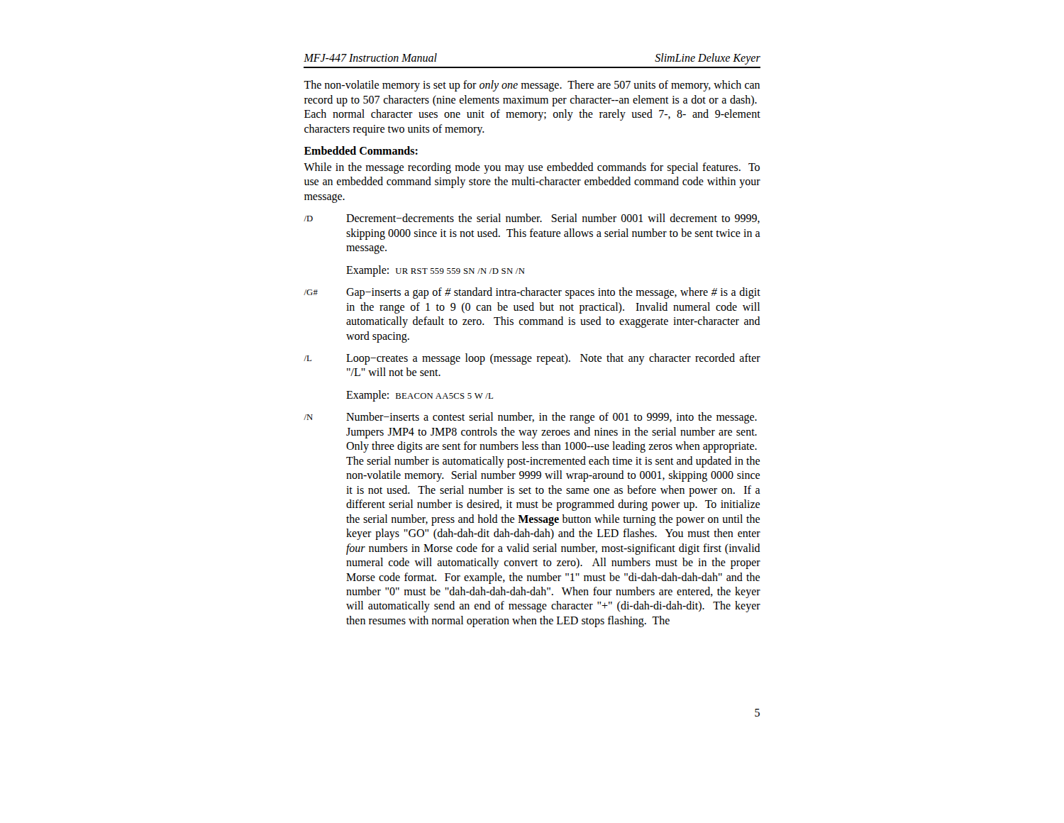MFJ-447 Instruction Manual
SlimLine Deluxe Keyer
The non-volatile memory is set up for only one message. There are 507 units of memory, which can record up to 507 characters (nine elements maximum per character--an element is a dot or a dash). Each normal character uses one unit of memory; only the rarely used 7-, 8- and 9-element characters require two units of memory.
Embedded Commands:
While in the message recording mode you may use embedded commands for special features. To use an embedded command simply store the multi-character embedded command code within your message.
/D
Decrement−decrements the serial number. Serial number 0001 will decrement to 9999, skipping 0000 since it is not used. This feature allows a serial number to be sent twice in a message.
Example: UR RST 559 559 SN /N /D SN /N
/G#
Gap−inserts a gap of # standard intra-character spaces into the message, where # is a digit in the range of 1 to 9 (0 can be used but not practical). Invalid numeral code will automatically default to zero. This command is used to exaggerate inter-character and word spacing.
/L
Loop−creates a message loop (message repeat). Note that any character recorded after "/L" will not be sent.
Example: BEACON AA5CS 5 W /L
/N
Number−inserts a contest serial number, in the range of 001 to 9999, into the message. Jumpers JMP4 to JMP8 controls the way zeroes and nines in the serial number are sent. Only three digits are sent for numbers less than 1000--use leading zeros when appropriate. The serial number is automatically post-incremented each time it is sent and updated in the non-volatile memory. Serial number 9999 will wrap-around to 0001, skipping 0000 since it is not used. The serial number is set to the same one as before when power on. If a different serial number is desired, it must be programmed during power up. To initialize the serial number, press and hold the Message button while turning the power on until the keyer plays "GO" (dah-dah-dit dah-dah-dah) and the LED flashes. You must then enter four numbers in Morse code for a valid serial number, most-significant digit first (invalid numeral code will automatically convert to zero). All numbers must be in the proper Morse code format. For example, the number "1" must be "di-dah-dah-dah-dah" and the number "0" must be "dah-dah-dah-dah-dah". When four numbers are entered, the keyer will automatically send an end of message character "+" (di-dah-di-dah-dit). The keyer then resumes with normal operation when the LED stops flashing. The
5